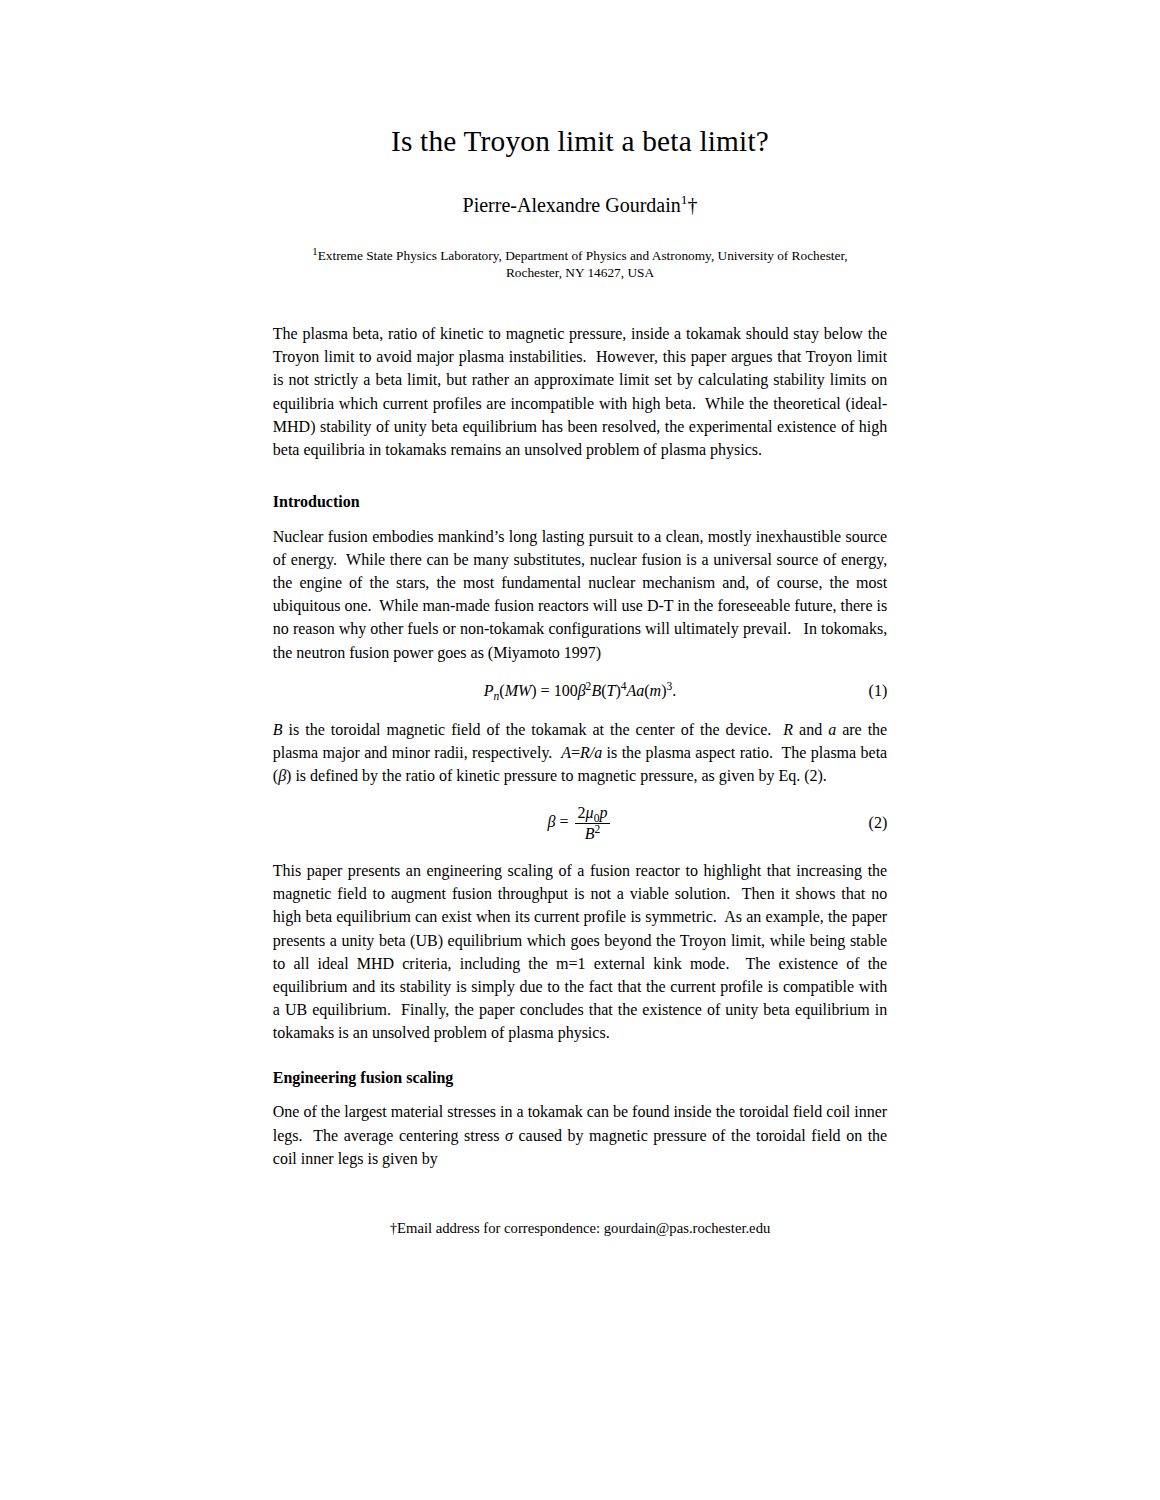Is the Troyon limit a beta limit?
Pierre-Alexandre Gourdain1†
1Extreme State Physics Laboratory, Department of Physics and Astronomy, University of Rochester,
Rochester, NY 14627, USA
The plasma beta, ratio of kinetic to magnetic pressure, inside a tokamak should stay below the Troyon limit to avoid major plasma instabilities. However, this paper argues that Troyon limit is not strictly a beta limit, but rather an approximate limit set by calculating stability limits on equilibria which current profiles are incompatible with high beta. While the theoretical (ideal-MHD) stability of unity beta equilibrium has been resolved, the experimental existence of high beta equilibria in tokamaks remains an unsolved problem of plasma physics.
Introduction
Nuclear fusion embodies mankind’s long lasting pursuit to a clean, mostly inexhaustible source of energy. While there can be many substitutes, nuclear fusion is a universal source of energy, the engine of the stars, the most fundamental nuclear mechanism and, of course, the most ubiquitous one. While man-made fusion reactors will use D-T in the foreseeable future, there is no reason why other fuels or non-tokamak configurations will ultimately prevail. In tokomaks, the neutron fusion power goes as (Miyamoto 1997)
Pn(MW) = 100β2B(T)4Aa(m)3. (1)
B is the toroidal magnetic field of the tokamak at the center of the device. R and a are the plasma major and minor radii, respectively. A=R/a is the plasma aspect ratio. The plasma beta (β) is defined by the ratio of kinetic pressure to magnetic pressure, as given by Eq. (2).
β = 2μ0p B2 (2)
This paper presents an engineering scaling of a fusion reactor to highlight that increasing the magnetic field to augment fusion throughput is not a viable solution. Then it shows that no high beta equilibrium can exist when its current profile is symmetric. As an example, the paper presents a unity beta (UB) equilibrium which goes beyond the Troyon limit, while being stable to all ideal MHD criteria, including the m=1 external kink mode. The existence of the equilibrium and its stability is simply due to the fact that the current profile is compatible with a UB equilibrium. Finally, the paper concludes that the existence of unity beta equilibrium in tokamaks is an unsolved problem of plasma physics.
Engineering fusion scaling
One of the largest material stresses in a tokamak can be found inside the toroidal field coil inner legs. The average centering stress σ caused by magnetic pressure of the toroidal field on the coil inner legs is given by
†Email address for correspondence: gourdain@pas.rochester.edu